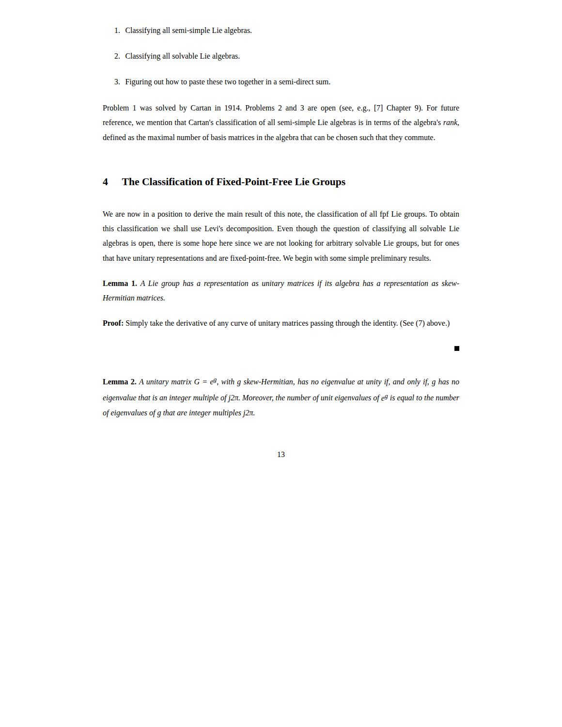Classifying all semi-simple Lie algebras.
Classifying all solvable Lie algebras.
Figuring out how to paste these two together in a semi-direct sum.
Problem 1 was solved by Cartan in 1914. Problems 2 and 3 are open (see, e.g., [7] Chapter 9). For future reference, we mention that Cartan's classification of all semi-simple Lie algebras is in terms of the algebra's rank, defined as the maximal number of basis matrices in the algebra that can be chosen such that they commute.
4 The Classification of Fixed-Point-Free Lie Groups
We are now in a position to derive the main result of this note, the classification of all fpf Lie groups. To obtain this classification we shall use Levi's decomposition. Even though the question of classifying all solvable Lie algebras is open, there is some hope here since we are not looking for arbitrary solvable Lie groups, but for ones that have unitary representations and are fixed-point-free. We begin with some simple preliminary results.
Lemma 1. A Lie group has a representation as unitary matrices if its algebra has a representation as skew-Hermitian matrices.
Proof: Simply take the derivative of any curve of unitary matrices passing through the identity. (See (7) above.)
Lemma 2. A unitary matrix G = eg, with g skew-Hermitian, has no eigenvalue at unity if, and only if, g has no eigenvalue that is an integer multiple of j2π. Moreover, the number of unit eigenvalues of eg is equal to the number of eigenvalues of g that are integer multiples j2π.
13